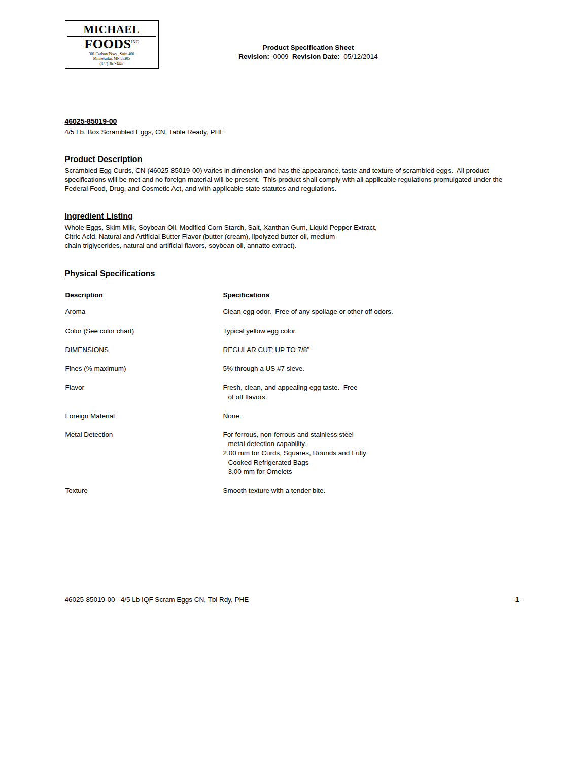MICHAEL FOODSINC
301 Carlson Pkwy., Suite 400
Minnetonka, MN 55305
(877) 367-3447
Product Specification Sheet
Revision: 0009 Revision Date: 05/12/2014
46025-85019-00
4/5 Lb. Box Scrambled Eggs, CN, Table Ready, PHE
Product Description
Scrambled Egg Curds, CN (46025-85019-00) varies in dimension and has the appearance, taste and texture of scrambled eggs. All product specifications will be met and no foreign material will be present. This product shall comply with all applicable regulations promulgated under the Federal Food, Drug, and Cosmetic Act, and with applicable state statutes and regulations.
Ingredient Listing
Whole Eggs, Skim Milk, Soybean Oil, Modified Corn Starch, Salt, Xanthan Gum, Liquid Pepper Extract,
Citric Acid, Natural and Artificial Butter Flavor (butter (cream), lipolyzed butter oil, medium
chain triglycerides, natural and artificial flavors, soybean oil, annatto extract).
Physical Specifications
| Description | Specifications |
| --- | --- |
| Aroma | Clean egg odor. Free of any spoilage or other off odors. |
| Color (See color chart) | Typical yellow egg color. |
| DIMENSIONS | REGULAR CUT; UP TO 7/8" |
| Fines (% maximum) | 5% through a US #7 sieve. |
| Flavor | Fresh, clean, and appealing egg taste. Free of off flavors. |
| Foreign Material | None. |
| Metal Detection | For ferrous, non-ferrous and stainless steel metal detection capability. 2.00 mm for Curds, Squares, Rounds and Fully Cooked Refrigerated Bags 3.00 mm for Omelets |
| Texture | Smooth texture with a tender bite. |
46025-85019-00 4/5 Lb IQF Scram Eggs CN, Tbl Rdy, PHE
-1-